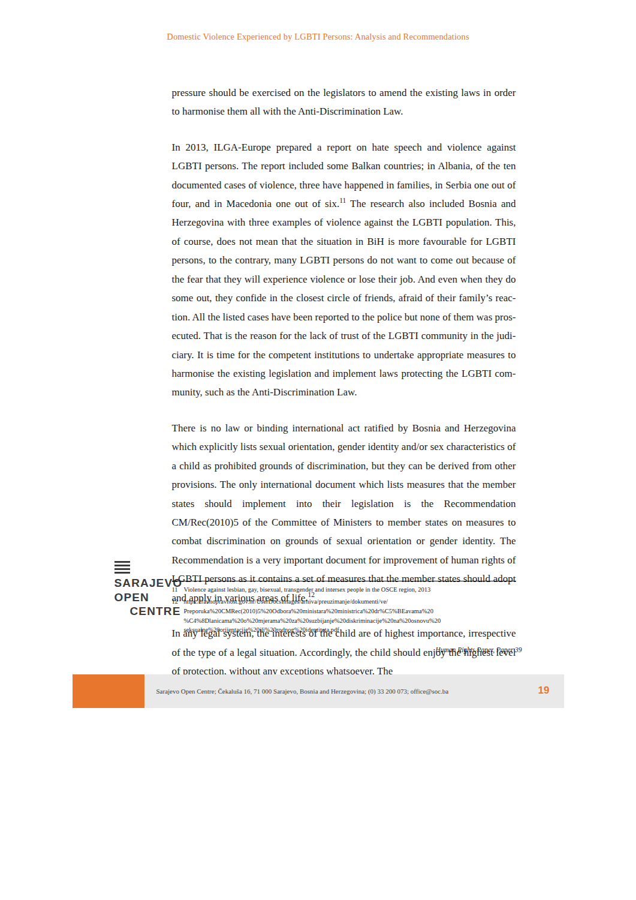Domestic Violence Experienced by LGBTI Persons: Analysis and Recommendations
pressure should be exercised on the legislators to amend the existing laws in order to harmonise them all with the Anti-Discrimination Law.
In 2013, ILGA-Europe prepared a report on hate speech and violence against LGBTI persons. The report included some Balkan countries; in Albania, of the ten documented cases of violence, three have happened in families, in Serbia one out of four, and in Macedonia one out of six.11 The research also included Bosnia and Herzegovina with three examples of violence against the LGBTI population. This, of course, does not mean that the situation in BiH is more favourable for LGBTI persons, to the contrary, many LGBTI persons do not want to come out because of the fear that they will experience violence or lose their job. And even when they do some out, they confide in the closest circle of friends, afraid of their family’s reaction. All the listed cases have been reported to the police but none of them was prosecuted. That is the reason for the lack of trust of the LGBTI community in the judiciary. It is time for the competent institutions to undertake appropriate measures to harmonise the existing legislation and implement laws protecting the LGBTI community, such as the Anti-Discrimination Law.
There is no law or binding international act ratified by Bosnia and Herzegovina which explicitly lists sexual orientation, gender identity and/or sex characteristics of a child as prohibited grounds of discrimination, but they can be derived from other provisions. The only international document which lists measures that the member states should implement into their legislation is the Recommendation CM/Rec(2010)5 of the Committee of Ministers to member states on measures to combat discrimination on grounds of sexual orientation or gender identity. The Recommendation is a very important document for improvement of human rights of LGBTI persons as it contains a set of measures that the member states should adopt and apply in various areas of life.12
In any legal system, the interests of the child are of highest importance, irrespective of the type of a legal situation. Accordingly, the child should enjoy the highest level of protection, without any exceptions whatsoever. The
SARAJEVO
OPEN
CENTRE
11
Violence against lesbian, gay, bisexual, transgender and intersex people in the OSCE region, 2013
12
https://ravnopravnost.gov.hr/UserDocsImages/arhiva/preuzimanje/dokumenti/ve/
Preporuka%20CMRec(2010)5%20Odbora%20ministara%20ministrica%20dr%C5%BEavama%20
%C4%8Dlanicama%20o%20mjerama%20za%20suzbijanje%20diskriminacije%20na%20osnovu%20
seksualne%20orijentacije%20ili%20rodnog%20identiteta.pdf
Human Rights Paper, Paper 39
Sarajevo Open Centre; Čekaluša 16, 71 000 Sarajevo, Bosnia and Herzegovina; (0) 33 200 073; office@soc.ba
19